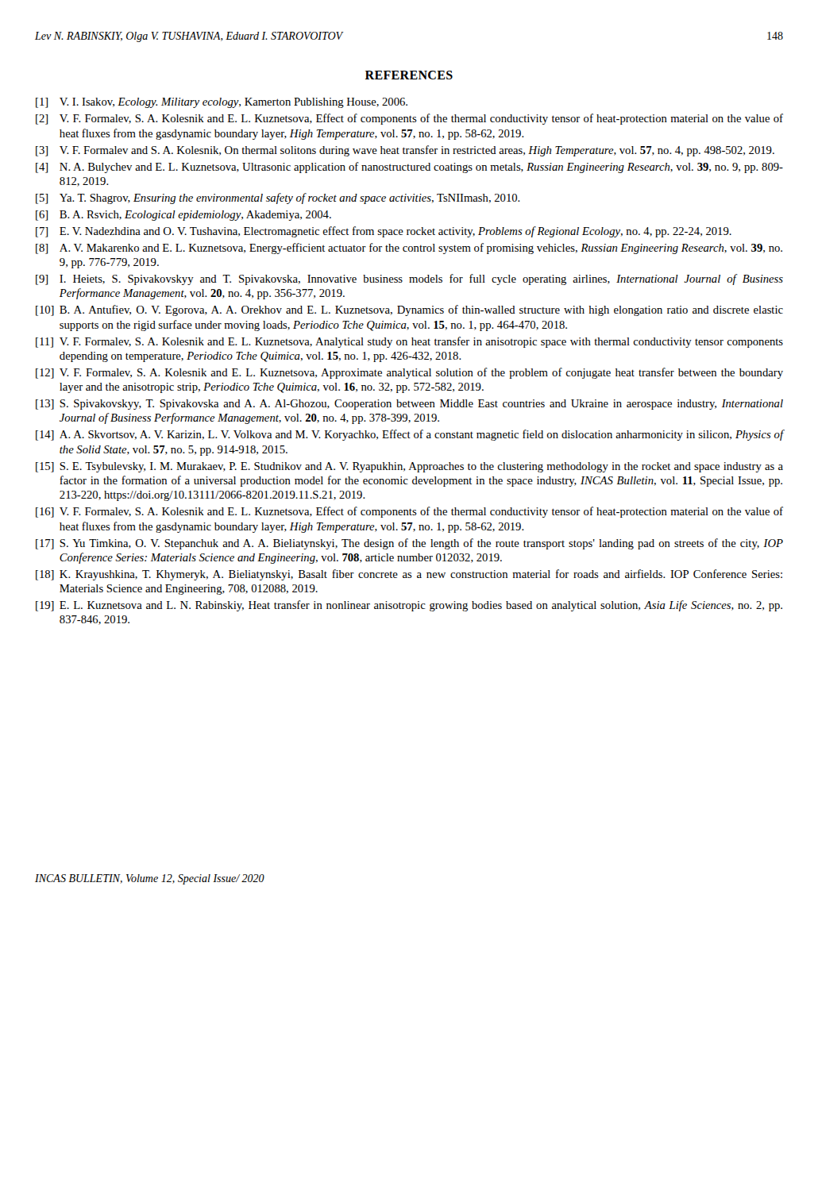Lev N. RABINSKIY, Olga V. TUSHAVINA, Eduard I. STAROVOITOV 148
REFERENCES
[1] V. I. Isakov, Ecology. Military ecology, Kamerton Publishing House, 2006.
[2] V. F. Formalev, S. A. Kolesnik and E. L. Kuznetsova, Effect of components of the thermal conductivity tensor of heat-protection material on the value of heat fluxes from the gasdynamic boundary layer, High Temperature, vol. 57, no. 1, pp. 58-62, 2019.
[3] V. F. Formalev and S. A. Kolesnik, On thermal solitons during wave heat transfer in restricted areas, High Temperature, vol. 57, no. 4, pp. 498-502, 2019.
[4] N. A. Bulychev and E. L. Kuznetsova, Ultrasonic application of nanostructured coatings on metals, Russian Engineering Research, vol. 39, no. 9, pp. 809-812, 2019.
[5] Ya. T. Shagrov, Ensuring the environmental safety of rocket and space activities, TsNIImash, 2010.
[6] B. A. Rsvich, Ecological epidemiology, Akademiya, 2004.
[7] E. V. Nadezhdina and O. V. Tushavina, Electromagnetic effect from space rocket activity, Problems of Regional Ecology, no. 4, pp. 22-24, 2019.
[8] A. V. Makarenko and E. L. Kuznetsova, Energy-efficient actuator for the control system of promising vehicles, Russian Engineering Research, vol. 39, no. 9, pp. 776-779, 2019.
[9] I. Heiets, S. Spivakovskyy and T. Spivakovska, Innovative business models for full cycle operating airlines, International Journal of Business Performance Management, vol. 20, no. 4, pp. 356-377, 2019.
[10] B. A. Antufiev, O. V. Egorova, A. A. Orekhov and E. L. Kuznetsova, Dynamics of thin-walled structure with high elongation ratio and discrete elastic supports on the rigid surface under moving loads, Periodico Tche Quimica, vol. 15, no. 1, pp. 464-470, 2018.
[11] V. F. Formalev, S. A. Kolesnik and E. L. Kuznetsova, Analytical study on heat transfer in anisotropic space with thermal conductivity tensor components depending on temperature, Periodico Tche Quimica, vol. 15, no. 1, pp. 426-432, 2018.
[12] V. F. Formalev, S. A. Kolesnik and E. L. Kuznetsova, Approximate analytical solution of the problem of conjugate heat transfer between the boundary layer and the anisotropic strip, Periodico Tche Quimica, vol. 16, no. 32, pp. 572-582, 2019.
[13] S. Spivakovskyy, T. Spivakovska and A. A. Al-Ghozou, Cooperation between Middle East countries and Ukraine in aerospace industry, International Journal of Business Performance Management, vol. 20, no. 4, pp. 378-399, 2019.
[14] A. A. Skvortsov, A. V. Karizin, L. V. Volkova and M. V. Koryachko, Effect of a constant magnetic field on dislocation anharmonicity in silicon, Physics of the Solid State, vol. 57, no. 5, pp. 914-918, 2015.
[15] S. E. Tsybulevsky, I. M. Murakaev, P. E. Studnikov and A. V. Ryapukhin, Approaches to the clustering methodology in the rocket and space industry as a factor in the formation of a universal production model for the economic development in the space industry, INCAS Bulletin, vol. 11, Special Issue, pp. 213-220, https://doi.org/10.13111/2066-8201.2019.11.S.21, 2019.
[16] V. F. Formalev, S. A. Kolesnik and E. L. Kuznetsova, Effect of components of the thermal conductivity tensor of heat-protection material on the value of heat fluxes from the gasdynamic boundary layer, High Temperature, vol. 57, no. 1, pp. 58-62, 2019.
[17] S. Yu Timkina, O. V. Stepanchuk and A. A. Bieliatynskyi, The design of the length of the route transport stops' landing pad on streets of the city, IOP Conference Series: Materials Science and Engineering, vol. 708, article number 012032, 2019.
[18] K. Krayushkina, T. Khymeryk, A. Bieliatynskyi, Basalt fiber concrete as a new construction material for roads and airfields. IOP Conference Series: Materials Science and Engineering, 708, 012088, 2019.
[19] E. L. Kuznetsova and L. N. Rabinskiy, Heat transfer in nonlinear anisotropic growing bodies based on analytical solution, Asia Life Sciences, no. 2, pp. 837-846, 2019.
INCAS BULLETIN, Volume 12, Special Issue/ 2020